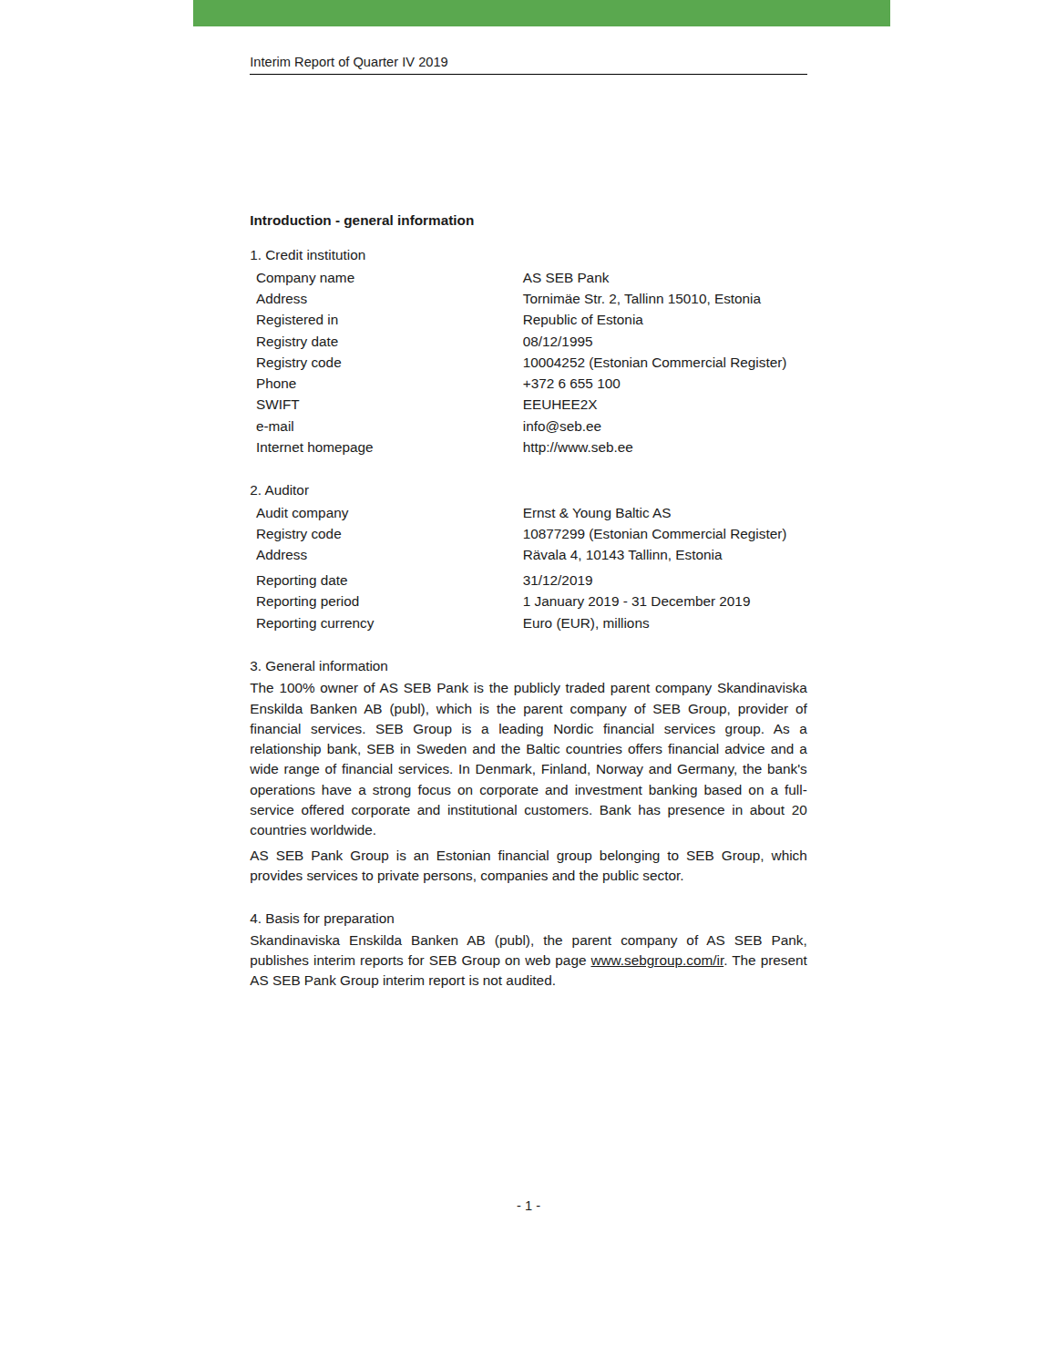Interim Report of Quarter IV 2019
Introduction - general information
1. Credit institution
| Company name | AS SEB Pank |
| Address | Tornimäe Str. 2, Tallinn 15010, Estonia |
| Registered in | Republic of Estonia |
| Registry date | 08/12/1995 |
| Registry code | 10004252 (Estonian Commercial Register) |
| Phone | +372 6 655 100 |
| SWIFT | EEUHEE2X |
| e-mail | info@seb.ee |
| Internet homepage | http://www.seb.ee |
2. Auditor
| Audit company | Ernst & Young Baltic AS |
| Registry code | 10877299 (Estonian Commercial Register) |
| Address | Rävala 4, 10143 Tallinn, Estonia |
| Reporting date | 31/12/2019 |
| Reporting period | 1 January 2019 - 31 December 2019 |
| Reporting currency | Euro (EUR), millions |
3. General information
The 100% owner of AS SEB Pank is the publicly traded parent company Skandinaviska Enskilda Banken AB (publ), which is the parent company of SEB Group, provider of financial services. SEB Group is a leading Nordic financial services group. As a relationship bank, SEB in Sweden and the Baltic countries offers financial advice and a wide range of financial services. In Denmark, Finland, Norway and Germany, the bank's operations have a strong focus on corporate and investment banking based on a full-service offered corporate and institutional customers. Bank has presence in about 20 countries worldwide.
AS SEB Pank Group is an Estonian financial group belonging to SEB Group, which provides services to private persons, companies and the public sector.
4. Basis for preparation
Skandinaviska Enskilda Banken AB (publ), the parent company of AS SEB Pank, publishes interim reports for SEB Group on web page www.sebgroup.com/ir. The present AS SEB Pank Group interim report is not audited.
- 1 -